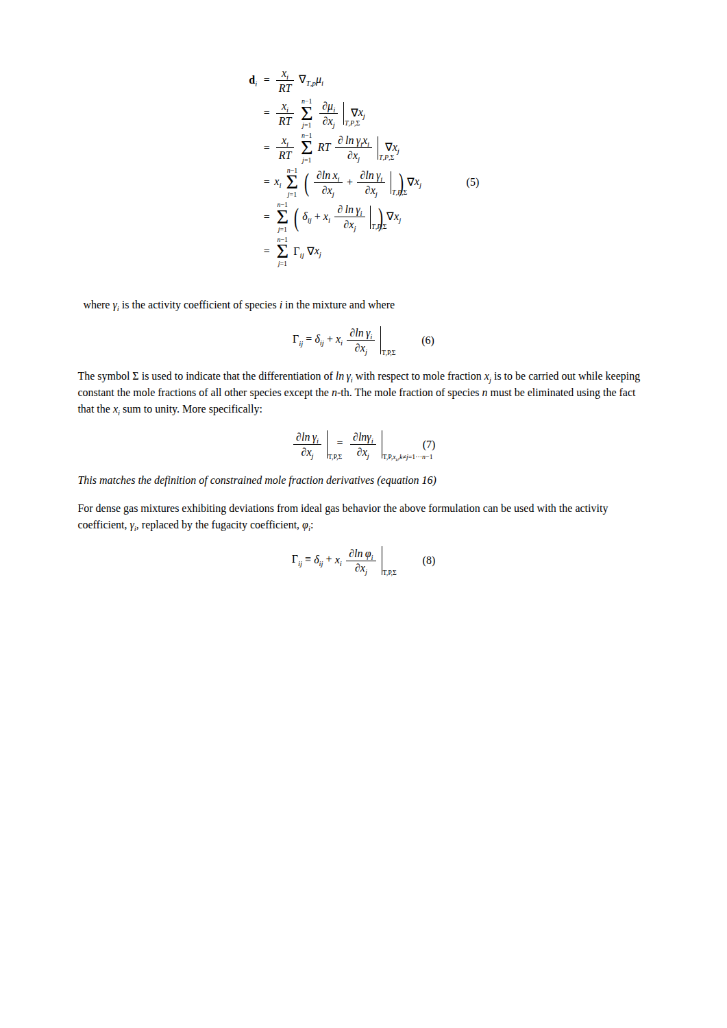di
=
xi RT ∇T,pμi
=
xi RT n−1 Σj=1 ∂μi∂xj T,P,Σ ∇xj
=
xi RT n−1 Σj=1 RT ∂ ln γi xi∂xj T,P,Σ ∇xj
=
xi n−1 Σj=1 ( ∂ln xi∂xj + ∂ln γi∂xj T,P,Σ ) ∇xj
(5)
=
n−1 Σj=1 ( δij + xi ∂ ln γi∂xj T,P,Σ ) ∇xj
=
n−1 Σj=1 Γij ∇xj
where γi is the activity coefficient of species i in the mixture and where
Γij = δij + xi ∂ln γi∂xj T,P,Σ
(6)
The symbol Σ is used to indicate that the differentiation of ln γi with respect to mole fraction xj is to be carried out while keeping constant the mole fractions of all other species except the n-th. The mole fraction of species n must be eliminated using the fact that the xi sum to unity. More specifically:
∂ln γi∂xj T,P,Σ = ∂ln γi∂xj T,P,xk,k≠j=1···n−1
(7)
This matches the definition of constrained mole fraction derivatives (equation 16)
For dense gas mixtures exhibiting deviations from ideal gas behavior the above formulation can be used with the activity coefficient, γi, replaced by the fugacity coefficient, φi:
Γij ≡ δij + xi ∂ln φi∂xj T,P,Σ
(8)